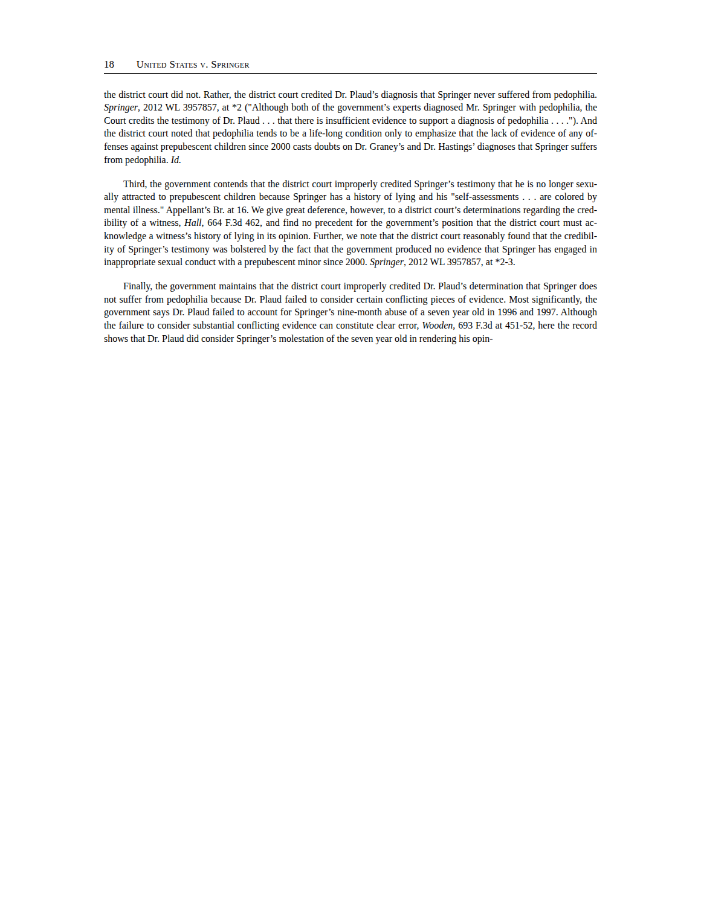18 United States v. Springer
the district court did not. Rather, the district court credited Dr. Plaud’s diagnosis that Springer never suffered from pedophilia. Springer, 2012 WL 3957857, at *2 ("Although both of the government’s experts diagnosed Mr. Springer with pedophilia, the Court credits the testimony of Dr. Plaud . . . that there is insufficient evidence to support a diagnosis of pedophilia . . . ."). And the district court noted that pedophilia tends to be a life-long condition only to emphasize that the lack of evidence of any offenses against prepubescent children since 2000 casts doubts on Dr. Graney’s and Dr. Hastings’ diagnoses that Springer suffers from pedophilia. Id.
Third, the government contends that the district court improperly credited Springer’s testimony that he is no longer sexually attracted to prepubescent children because Springer has a history of lying and his "self-assessments . . . are colored by mental illness." Appellant’s Br. at 16. We give great deference, however, to a district court’s determinations regarding the credibility of a witness, Hall, 664 F.3d 462, and find no precedent for the government’s position that the district court must acknowledge a witness’s history of lying in its opinion. Further, we note that the district court reasonably found that the credibility of Springer’s testimony was bolstered by the fact that the government produced no evidence that Springer has engaged in inappropriate sexual conduct with a prepubescent minor since 2000. Springer, 2012 WL 3957857, at *2-3.
Finally, the government maintains that the district court improperly credited Dr. Plaud’s determination that Springer does not suffer from pedophilia because Dr. Plaud failed to consider certain conflicting pieces of evidence. Most significantly, the government says Dr. Plaud failed to account for Springer’s nine-month abuse of a seven year old in 1996 and 1997. Although the failure to consider substantial conflicting evidence can constitute clear error, Wooden, 693 F.3d at 451-52, here the record shows that Dr. Plaud did consider Springer’s molestation of the seven year old in rendering his opin-